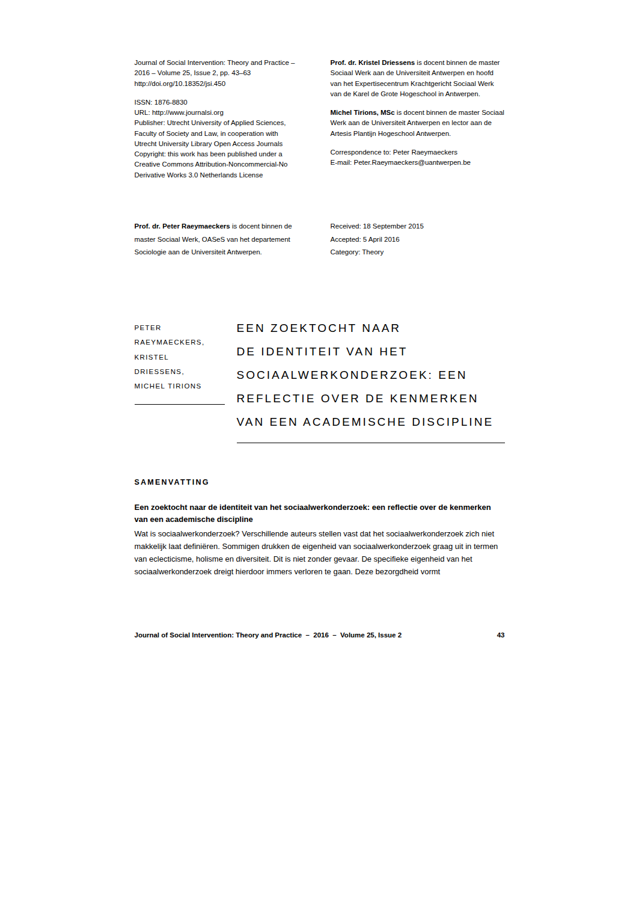Journal of Social Intervention: Theory and Practice –
2016 – Volume 25, Issue 2, pp. 43–63
http://doi.org/10.18352/jsi.450
ISSN: 1876-8830
URL: http://www.journalsi.org
Publisher: Utrecht University of Applied Sciences,
Faculty of Society and Law, in cooperation with
Utrecht University Library Open Access Journals
Copyright: this work has been published under a
Creative Commons Attribution-Noncommercial-No
Derivative Works 3.0 Netherlands License
Prof. dr. Kristel Driessens is docent binnen de master Sociaal Werk aan de Universiteit Antwerpen en hoofd van het Expertisecentrum Krachtgericht Sociaal Werk van de Karel de Grote Hogeschool in Antwerpen.
Michel Tirions, MSc is docent binnen de master Sociaal Werk aan de Universiteit Antwerpen en lector aan de Artesis Plantijn Hogeschool Antwerpen.
Correspondence to: Peter Raeymaeckers
E-mail: Peter.Raeymaeckers@uantwerpen.be
Prof. dr. Peter Raeymaeckers is docent binnen de master Sociaal Werk, OASeS van het departement Sociologie aan de Universiteit Antwerpen.
Received: 18 September 2015
Accepted: 5 April 2016
Category: Theory
PETER
RAEYMAECKERS,
KRISTEL
DRIESSENS,
Michel Tirions
Een zoektocht naar
de identiteit van het
sociaalwerkonderzoek: een
reflectie over de kenmerken
van een academische discipline
Samenvatting
Een zoektocht naar de identiteit van het sociaalwerkonderzoek: een reflectie over de kenmerken van een academische discipline
Wat is sociaalwerkonderzoek? Verschillende auteurs stellen vast dat het sociaalwerkonderzoek zich niet makkelijk laat definiëren. Sommigen drukken de eigenheid van sociaalwerkonderzoek graag uit in termen van eclecticisme, holisme en diversiteit. Dit is niet zonder gevaar. De specifieke eigenheid van het sociaalwerkonderzoek dreigt hierdoor immers verloren te gaan. Deze bezorgdheid vormt
Journal of Social Intervention: Theory and Practice – 2016 – Volume 25, Issue 2
43